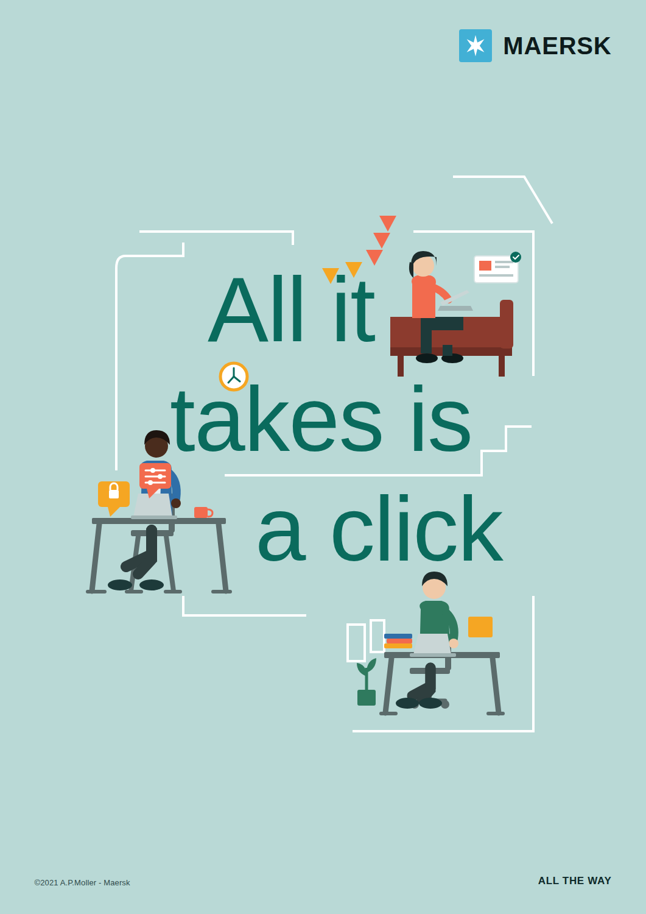MAERSK
All it takes is a click
©2021 A.P.Moller - Maersk All the way